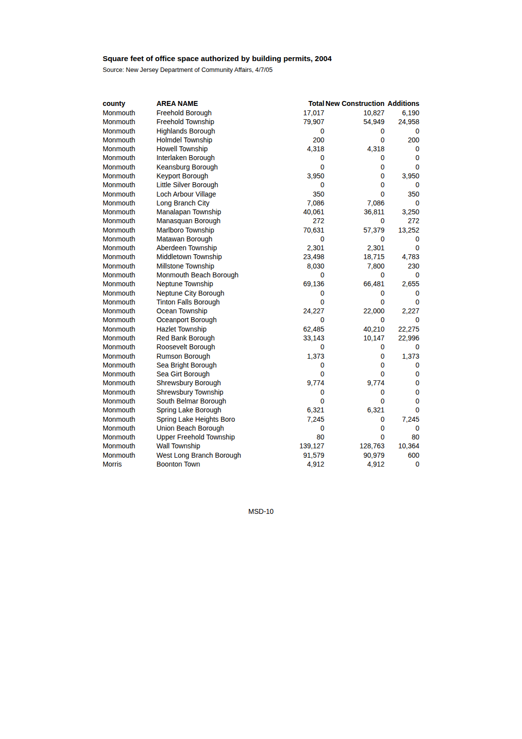Square feet of office space authorized by building permits, 2004
Source: New Jersey Department of Community Affairs, 4/7/05
| county | AREA NAME | Total | New Construction | Additions |
| --- | --- | --- | --- | --- |
| Monmouth | Freehold Borough | 17,017 | 10,827 | 6,190 |
| Monmouth | Freehold Township | 79,907 | 54,949 | 24,958 |
| Monmouth | Highlands Borough | 0 | 0 | 0 |
| Monmouth | Holmdel Township | 200 | 0 | 200 |
| Monmouth | Howell Township | 4,318 | 4,318 | 0 |
| Monmouth | Interlaken Borough | 0 | 0 | 0 |
| Monmouth | Keansburg Borough | 0 | 0 | 0 |
| Monmouth | Keyport Borough | 3,950 | 0 | 3,950 |
| Monmouth | Little Silver Borough | 0 | 0 | 0 |
| Monmouth | Loch Arbour Village | 350 | 0 | 350 |
| Monmouth | Long Branch City | 7,086 | 7,086 | 0 |
| Monmouth | Manalapan Township | 40,061 | 36,811 | 3,250 |
| Monmouth | Manasquan Borough | 272 | 0 | 272 |
| Monmouth | Marlboro Township | 70,631 | 57,379 | 13,252 |
| Monmouth | Matawan Borough | 0 | 0 | 0 |
| Monmouth | Aberdeen Township | 2,301 | 2,301 | 0 |
| Monmouth | Middletown Township | 23,498 | 18,715 | 4,783 |
| Monmouth | Millstone Township | 8,030 | 7,800 | 230 |
| Monmouth | Monmouth Beach Borough | 0 | 0 | 0 |
| Monmouth | Neptune Township | 69,136 | 66,481 | 2,655 |
| Monmouth | Neptune City Borough | 0 | 0 | 0 |
| Monmouth | Tinton Falls Borough | 0 | 0 | 0 |
| Monmouth | Ocean Township | 24,227 | 22,000 | 2,227 |
| Monmouth | Oceanport Borough | 0 | 0 | 0 |
| Monmouth | Hazlet Township | 62,485 | 40,210 | 22,275 |
| Monmouth | Red Bank Borough | 33,143 | 10,147 | 22,996 |
| Monmouth | Roosevelt Borough | 0 | 0 | 0 |
| Monmouth | Rumson Borough | 1,373 | 0 | 1,373 |
| Monmouth | Sea Bright Borough | 0 | 0 | 0 |
| Monmouth | Sea Girt Borough | 0 | 0 | 0 |
| Monmouth | Shrewsbury Borough | 9,774 | 9,774 | 0 |
| Monmouth | Shrewsbury Township | 0 | 0 | 0 |
| Monmouth | South Belmar Borough | 0 | 0 | 0 |
| Monmouth | Spring Lake Borough | 6,321 | 6,321 | 0 |
| Monmouth | Spring Lake Heights Boro | 7,245 | 0 | 7,245 |
| Monmouth | Union Beach Borough | 0 | 0 | 0 |
| Monmouth | Upper Freehold Township | 80 | 0 | 80 |
| Monmouth | Wall Township | 139,127 | 128,763 | 10,364 |
| Monmouth | West Long Branch Borough | 91,579 | 90,979 | 600 |
| Morris | Boonton Town | 4,912 | 4,912 | 0 |
MSD-10